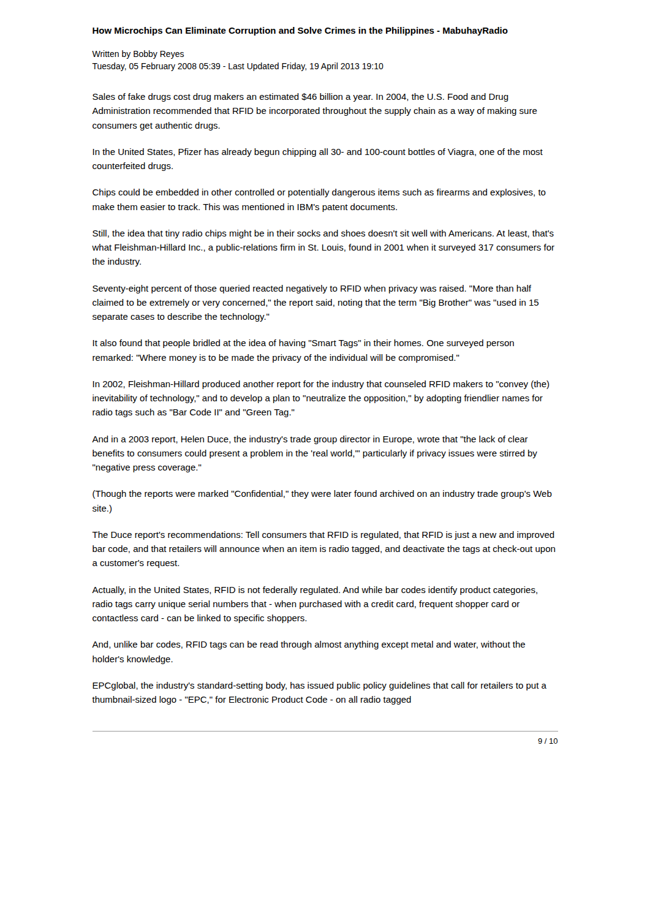How Microchips Can Eliminate Corruption and Solve Crimes in the Philippines - MabuhayRadio
Written by Bobby Reyes Tuesday, 05 February 2008 05:39 - Last Updated Friday, 19 April 2013 19:10
Sales of fake drugs cost drug makers an estimated $46 billion a year. In 2004, the U.S. Food and Drug Administration recommended that RFID be incorporated throughout the supply chain as a way of making sure consumers get authentic drugs.
In the United States, Pfizer has already begun chipping all 30- and 100-count bottles of Viagra, one of the most counterfeited drugs.
Chips could be embedded in other controlled or potentially dangerous items such as firearms and explosives, to make them easier to track. This was mentioned in IBM's patent documents.
Still, the idea that tiny radio chips might be in their socks and shoes doesn't sit well with Americans. At least, that's what Fleishman-Hillard Inc., a public-relations firm in St. Louis, found in 2001 when it surveyed 317 consumers for the industry.
Seventy-eight percent of those queried reacted negatively to RFID when privacy was raised. "More than half claimed to be extremely or very concerned," the report said, noting that the term "Big Brother" was "used in 15 separate cases to describe the technology."
It also found that people bridled at the idea of having "Smart Tags" in their homes. One surveyed person remarked: "Where money is to be made the privacy of the individual will be compromised."
In 2002, Fleishman-Hillard produced another report for the industry that counseled RFID makers to "convey (the) inevitability of technology," and to develop a plan to "neutralize the opposition," by adopting friendlier names for radio tags such as "Bar Code II" and "Green Tag."
And in a 2003 report, Helen Duce, the industry's trade group director in Europe, wrote that "the lack of clear benefits to consumers could present a problem in the 'real world,'" particularly if privacy issues were stirred by "negative press coverage."
(Though the reports were marked "Confidential," they were later found archived on an industry trade group's Web site.)
The Duce report's recommendations: Tell consumers that RFID is regulated, that RFID is just a new and improved bar code, and that retailers will announce when an item is radio tagged, and deactivate the tags at check-out upon a customer's request.
Actually, in the United States, RFID is not federally regulated. And while bar codes identify product categories, radio tags carry unique serial numbers that - when purchased with a credit card, frequent shopper card or contactless card - can be linked to specific shoppers.
And, unlike bar codes, RFID tags can be read through almost anything except metal and water, without the holder's knowledge.
EPCglobal, the industry's standard-setting body, has issued public policy guidelines that call for retailers to put a thumbnail-sized logo - "EPC," for Electronic Product Code - on all radio tagged
9 / 10